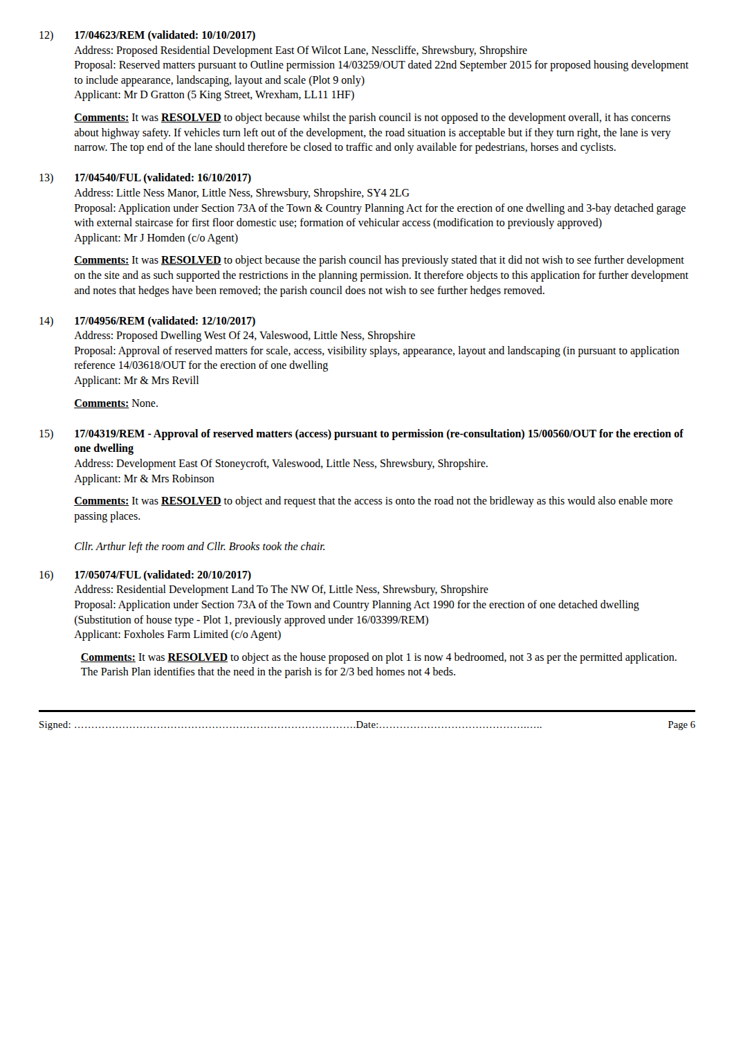12)
17/04623/REM (validated: 10/10/2017)
Address: Proposed Residential Development East Of Wilcot Lane, Nesscliffe, Shrewsbury, Shropshire
Proposal: Reserved matters pursuant to Outline permission 14/03259/OUT dated 22nd September 2015 for proposed housing development to include appearance, landscaping, layout and scale (Plot 9 only)
Applicant: Mr D Gratton (5 King Street, Wrexham, LL11 1HF)
Comments: It was RESOLVED to object because whilst the parish council is not opposed to the development overall, it has concerns about highway safety. If vehicles turn left out of the development, the road situation is acceptable but if they turn right, the lane is very narrow. The top end of the lane should therefore be closed to traffic and only available for pedestrians, horses and cyclists.
13)
17/04540/FUL (validated: 16/10/2017)
Address: Little Ness Manor, Little Ness, Shrewsbury, Shropshire, SY4 2LG
Proposal: Application under Section 73A of the Town & Country Planning Act for the erection of one dwelling and 3-bay detached garage with external staircase for first floor domestic use; formation of vehicular access (modification to previously approved)
Applicant: Mr J Homden (c/o Agent)
Comments: It was RESOLVED to object because the parish council has previously stated that it did not wish to see further development on the site and as such supported the restrictions in the planning permission. It therefore objects to this application for further development and notes that hedges have been removed; the parish council does not wish to see further hedges removed.
14)
17/04956/REM (validated: 12/10/2017)
Address: Proposed Dwelling West Of 24, Valeswood, Little Ness, Shropshire
Proposal: Approval of reserved matters for scale, access, visibility splays, appearance, layout and landscaping (in pursuant to application reference 14/03618/OUT for the erection of one dwelling
Applicant: Mr & Mrs Revill
Comments: None.
15)
17/04319/REM - Approval of reserved matters (access) pursuant to permission (re-consultation) 15/00560/OUT for the erection of one dwelling
Address: Development East Of Stoneycroft, Valeswood, Little Ness, Shrewsbury, Shropshire.
Applicant: Mr & Mrs Robinson
Comments: It was RESOLVED to object and request that the access is onto the road not the bridleway as this would also enable more passing places.
Cllr. Arthur left the room and Cllr. Brooks took the chair.
16)
17/05074/FUL (validated: 20/10/2017)
Address: Residential Development Land To The NW Of, Little Ness, Shrewsbury, Shropshire
Proposal: Application under Section 73A of the Town and Country Planning Act 1990 for the erection of one detached dwelling (Substitution of house type - Plot 1, previously approved under 16/03399/REM)
Applicant: Foxholes Farm Limited (c/o Agent)
Comments: It was RESOLVED to object as the house proposed on plot 1 is now 4 bedroomed, not 3 as per the permitted application. The Parish Plan identifies that the need in the parish is for 2/3 bed homes not 4 beds.
Signed: ……………………………………………………………………….Date:…………………………………….….. Page 6